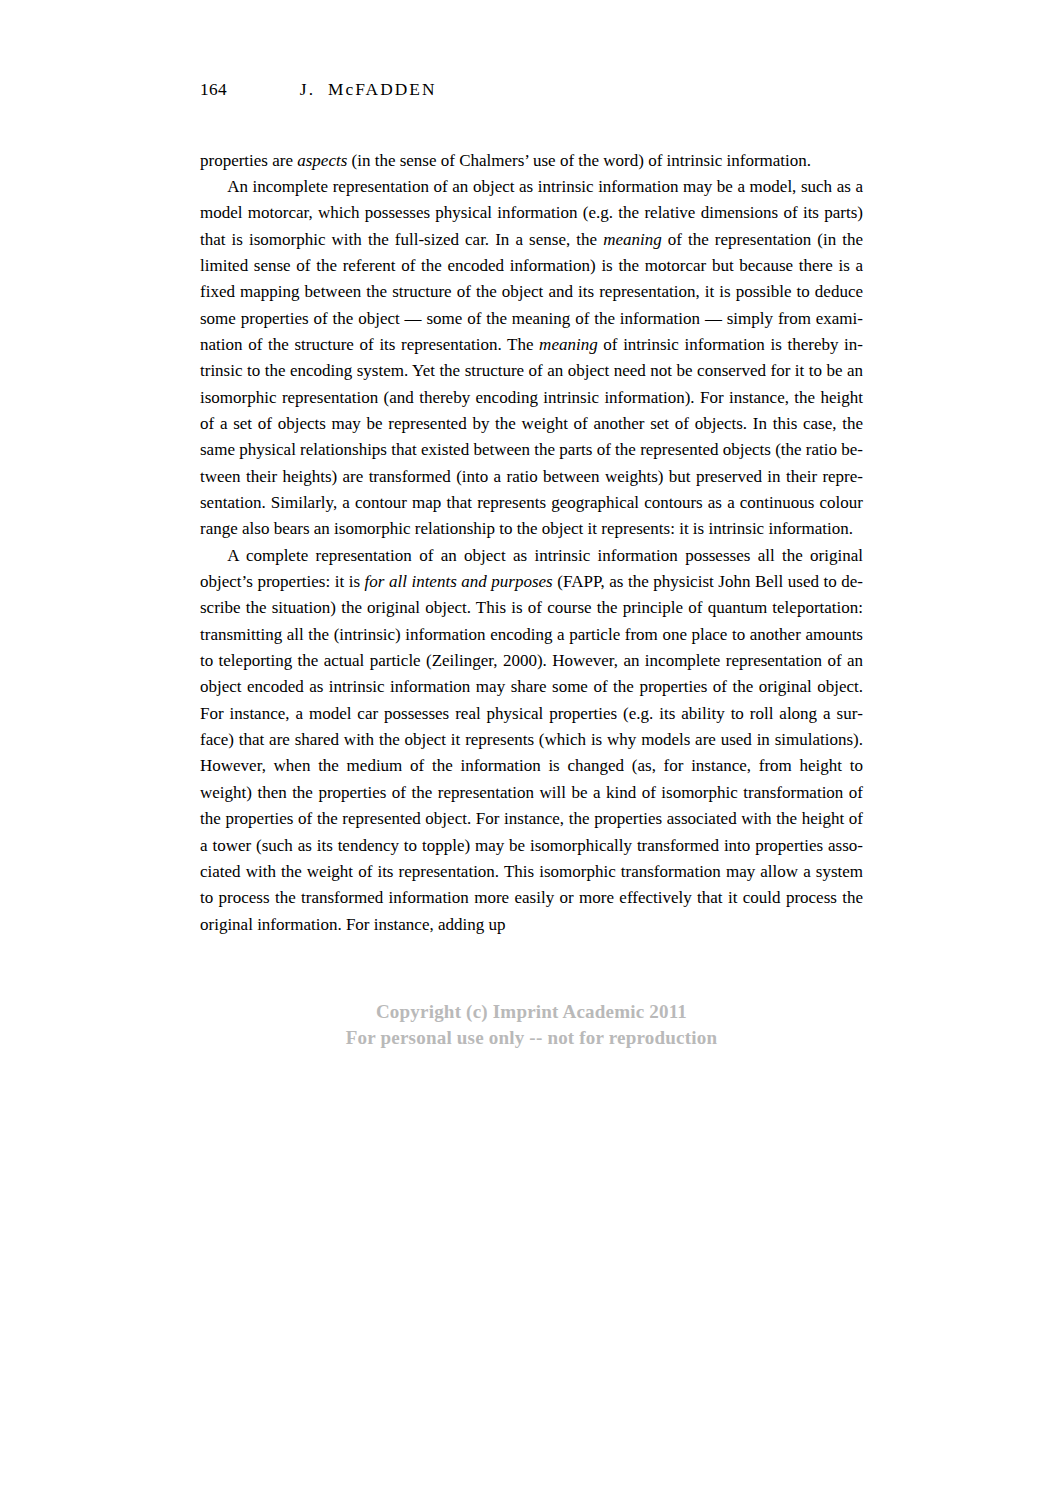164 J. McFADDEN
properties are aspects (in the sense of Chalmers’ use of the word) of intrinsic information.
An incomplete representation of an object as intrinsic information may be a model, such as a model motorcar, which possesses physical information (e.g. the relative dimensions of its parts) that is isomorphic with the full-sized car. In a sense, the meaning of the representation (in the limited sense of the referent of the encoded information) is the motorcar but because there is a fixed mapping between the structure of the object and its representation, it is possible to deduce some properties of the object — some of the meaning of the information — simply from examination of the structure of its representation. The meaning of intrinsic information is thereby intrinsic to the encoding system. Yet the structure of an object need not be conserved for it to be an isomorphic representation (and thereby encoding intrinsic information). For instance, the height of a set of objects may be represented by the weight of another set of objects. In this case, the same physical relationships that existed between the parts of the represented objects (the ratio between their heights) are transformed (into a ratio between weights) but preserved in their representation. Similarly, a contour map that represents geographical contours as a continuous colour range also bears an isomorphic relationship to the object it represents: it is intrinsic information.
A complete representation of an object as intrinsic information possesses all the original object’s properties: it is for all intents and purposes (FAPP, as the physicist John Bell used to describe the situation) the original object. This is of course the principle of quantum teleportation: transmitting all the (intrinsic) information encoding a particle from one place to another amounts to teleporting the actual particle (Zeilinger, 2000). However, an incomplete representation of an object encoded as intrinsic information may share some of the properties of the original object. For instance, a model car possesses real physical properties (e.g. its ability to roll along a surface) that are shared with the object it represents (which is why models are used in simulations). However, when the medium of the information is changed (as, for instance, from height to weight) then the properties of the representation will be a kind of isomorphic transformation of the properties of the represented object. For instance, the properties associated with the height of a tower (such as its tendency to topple) may be isomorphically transformed into properties associated with the weight of its representation. This isomorphic transformation may allow a system to process the transformed information more easily or more effectively that it could process the original information. For instance, adding up
Copyright (c) Imprint Academic 2011 For personal use only -- not for reproduction